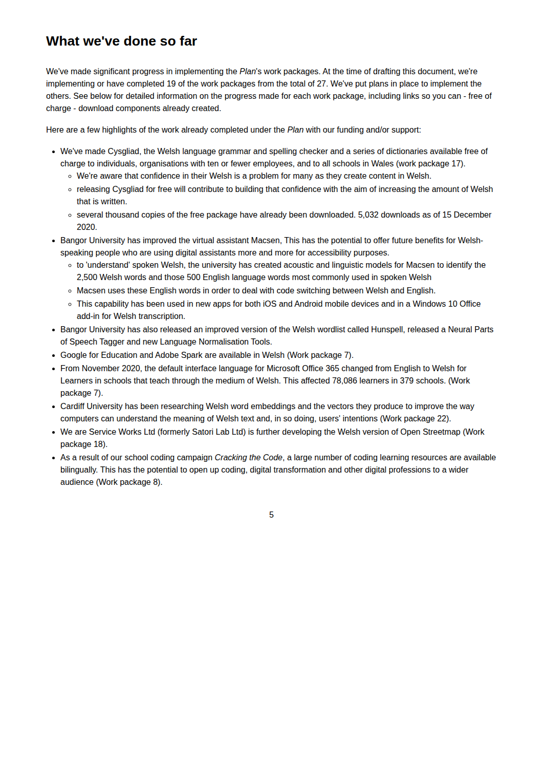What we've done so far
We've made significant progress in implementing the Plan's work packages. At the time of drafting this document, we're implementing or have completed 19 of the work packages from the total of 27. We've put plans in place to implement the others. See below for detailed information on the progress made for each work package, including links so you can - free of charge - download components already created.
Here are a few highlights of the work already completed under the Plan with our funding and/or support:
We've made Cysgliad, the Welsh language grammar and spelling checker and a series of dictionaries available free of charge to individuals, organisations with ten or fewer employees, and to all schools in Wales (work package 17).
We're aware that confidence in their Welsh is a problem for many as they create content in Welsh.
releasing Cysgliad for free will contribute to building that confidence with the aim of increasing the amount of Welsh that is written.
several thousand copies of the free package have already been downloaded. 5,032 downloads as of 15 December 2020.
Bangor University has improved the virtual assistant Macsen, This has the potential to offer future benefits for Welsh-speaking people who are using digital assistants more and more for accessibility purposes.
to 'understand' spoken Welsh, the university has created acoustic and linguistic models for Macsen to identify the 2,500 Welsh words and those 500 English language words most commonly used in spoken Welsh
Macsen uses these English words in order to deal with code switching between Welsh and English.
This capability has been used in new apps for both iOS and Android mobile devices and in a Windows 10 Office add-in for Welsh transcription.
Bangor University has also released an improved version of the Welsh wordlist called Hunspell, released a Neural Parts of Speech Tagger and new Language Normalisation Tools.
Google for Education and Adobe Spark are available in Welsh (Work package 7).
From November 2020, the default interface language for Microsoft Office 365 changed from English to Welsh for Learners in schools that teach through the medium of Welsh. This affected 78,086 learners in 379 schools. (Work package 7).
Cardiff University has been researching Welsh word embeddings and the vectors they produce to improve the way computers can understand the meaning of Welsh text and, in so doing, users' intentions (Work package 22).
We are Service Works Ltd (formerly Satori Lab Ltd) is further developing the Welsh version of Open Streetmap (Work package 18).
As a result of our school coding campaign Cracking the Code, a large number of coding learning resources are available bilingually. This has the potential to open up coding, digital transformation and other digital professions to a wider audience (Work package 8).
5